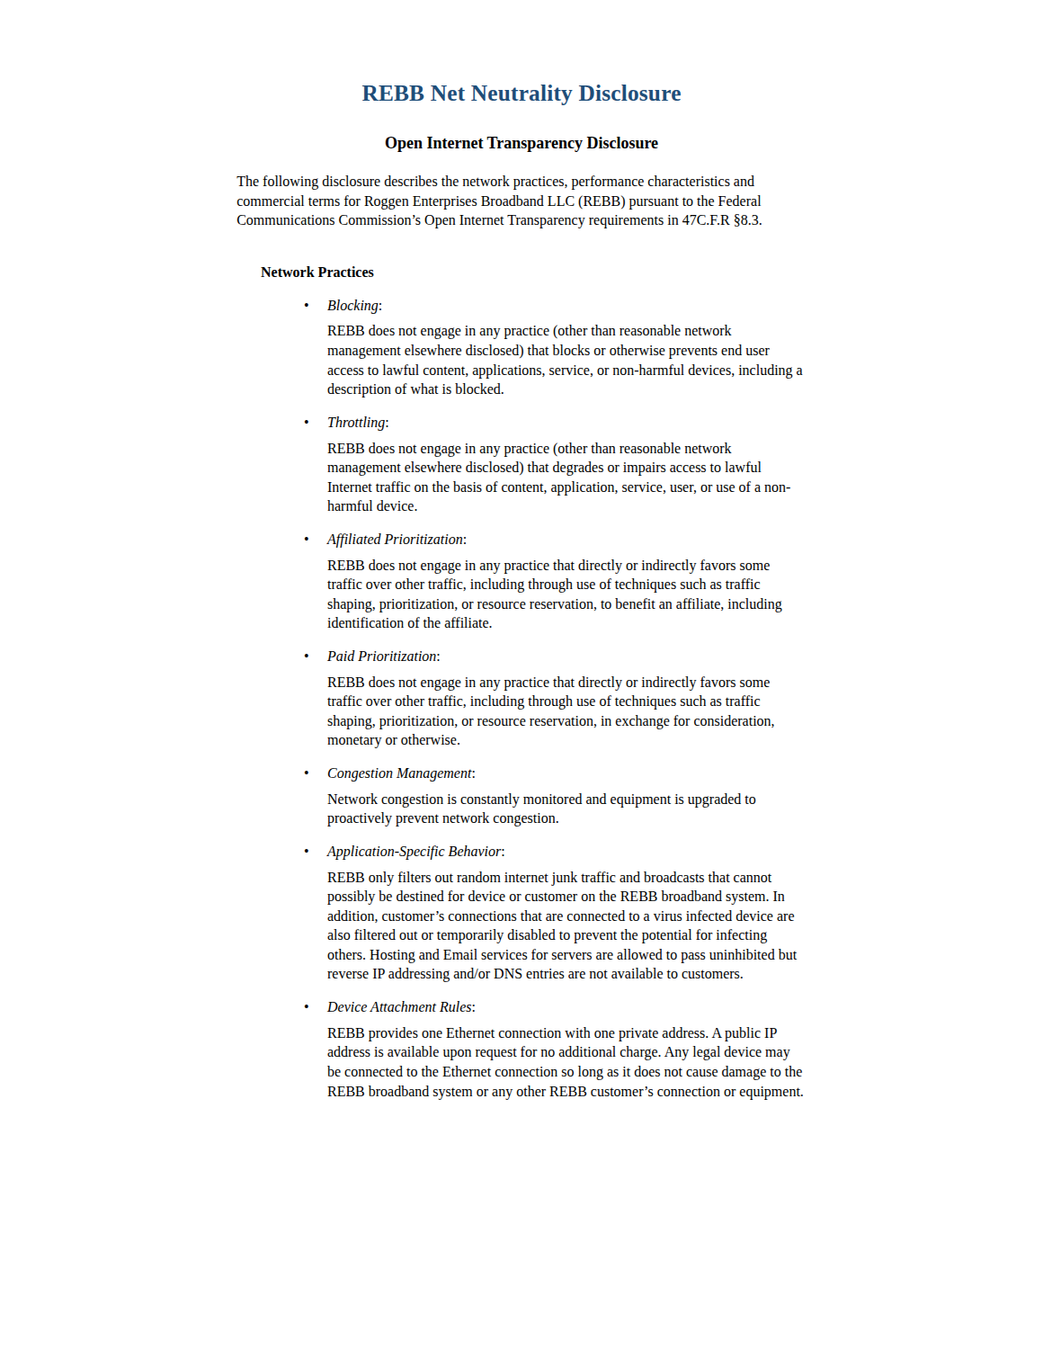REBB Net Neutrality Disclosure
Open Internet Transparency Disclosure
The following disclosure describes the network practices, performance characteristics and commercial terms for Roggen Enterprises Broadband LLC (REBB) pursuant to the Federal Communications Commission’s Open Internet Transparency requirements in 47C.F.R §8.3.
Network Practices
Blocking:
REBB does not engage in any practice (other than reasonable network management elsewhere disclosed) that blocks or otherwise prevents end user access to lawful content, applications, service, or non-harmful devices, including a description of what is blocked.
Throttling:
REBB does not engage in any practice (other than reasonable network management elsewhere disclosed) that degrades or impairs access to lawful Internet traffic on the basis of content, application, service, user, or use of a non-harmful device.
Affiliated Prioritization:
REBB does not engage in any practice that directly or indirectly favors some traffic over other traffic, including through use of techniques such as traffic shaping, prioritization, or resource reservation, to benefit an affiliate, including identification of the affiliate.
Paid Prioritization:
REBB does not engage in any practice that directly or indirectly favors some traffic over other traffic, including through use of techniques such as traffic shaping, prioritization, or resource reservation, in exchange for consideration, monetary or otherwise.
Congestion Management:
Network congestion is constantly monitored and equipment is upgraded to proactively prevent network congestion.
Application-Specific Behavior:
REBB only filters out random internet junk traffic and broadcasts that cannot possibly be destined for device or customer on the REBB broadband system. In addition, customer’s connections that are connected to a virus infected device are also filtered out or temporarily disabled to prevent the potential for infecting others. Hosting and Email services for servers are allowed to pass uninhibited but reverse IP addressing and/or DNS entries are not available to customers.
Device Attachment Rules:
REBB provides one Ethernet connection with one private address. A public IP address is available upon request for no additional charge. Any legal device may be connected to the Ethernet connection so long as it does not cause damage to the REBB broadband system or any other REBB customer’s connection or equipment.